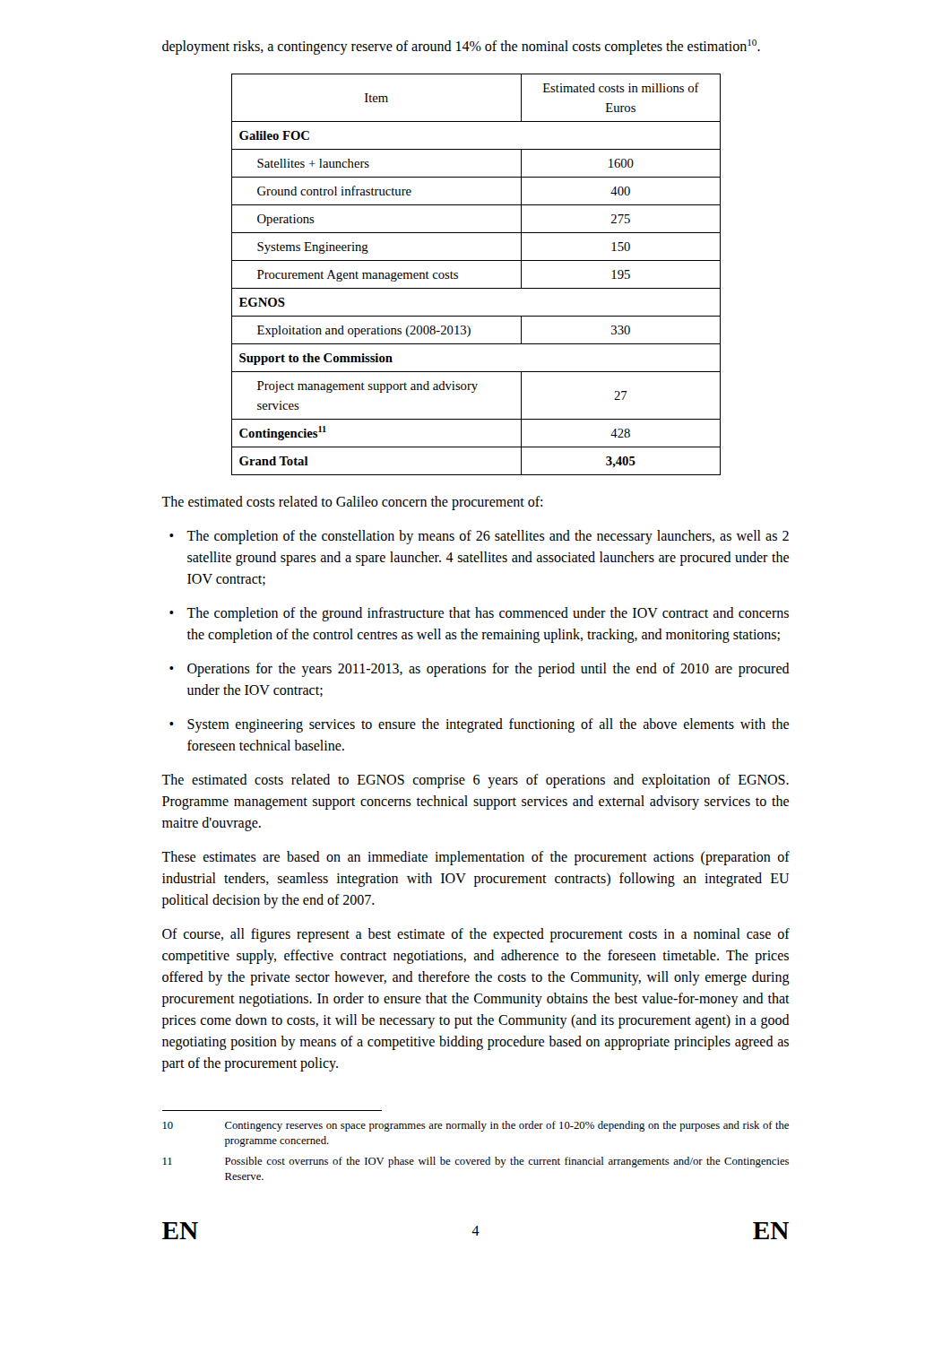deployment risks, a contingency reserve of around 14% of the nominal costs completes the estimation10.
| Item | Estimated costs in millions of Euros |
| --- | --- |
| Galileo FOC |
| Satellites + launchers | 1600 |
| Ground control infrastructure | 400 |
| Operations | 275 |
| Systems Engineering | 150 |
| Procurement Agent management costs | 195 |
| EGNOS |
| Exploitation and operations (2008-2013) | 330 |
| Support to the Commission |
| Project management support and advisory services | 27 |
| Contingencies 11 | 428 |
| Grand Total | 3,405 |
The estimated costs related to Galileo concern the procurement of:
The completion of the constellation by means of 26 satellites and the necessary launchers, as well as 2 satellite ground spares and a spare launcher. 4 satellites and associated launchers are procured under the IOV contract;
The completion of the ground infrastructure that has commenced under the IOV contract and concerns the completion of the control centres as well as the remaining uplink, tracking, and monitoring stations;
Operations for the years 2011-2013, as operations for the period until the end of 2010 are procured under the IOV contract;
System engineering services to ensure the integrated functioning of all the above elements with the foreseen technical baseline.
The estimated costs related to EGNOS comprise 6 years of operations and exploitation of EGNOS. Programme management support concerns technical support services and external advisory services to the maitre d'ouvrage.
These estimates are based on an immediate implementation of the procurement actions (preparation of industrial tenders, seamless integration with IOV procurement contracts) following an integrated EU political decision by the end of 2007.
Of course, all figures represent a best estimate of the expected procurement costs in a nominal case of competitive supply, effective contract negotiations, and adherence to the foreseen timetable. The prices offered by the private sector however, and therefore the costs to the Community, will only emerge during procurement negotiations. In order to ensure that the Community obtains the best value-for-money and that prices come down to costs, it will be necessary to put the Community (and its procurement agent) in a good negotiating position by means of a competitive bidding procedure based on appropriate principles agreed as part of the procurement policy.
10
Contingency reserves on space programmes are normally in the order of 10-20% depending on the purposes and risk of the programme concerned.
11
Possible cost overruns of the IOV phase will be covered by the current financial arrangements and/or the Contingencies Reserve.
EN
4
EN